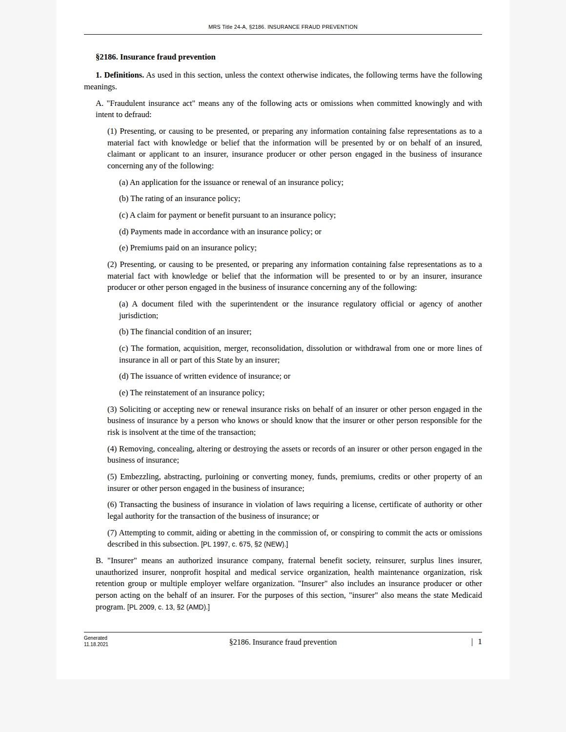MRS Title 24-A, §2186. INSURANCE FRAUD PREVENTION
§2186. Insurance fraud prevention
1. Definitions. As used in this section, unless the context otherwise indicates, the following terms have the following meanings.
A. "Fraudulent insurance act" means any of the following acts or omissions when committed knowingly and with intent to defraud:
(1) Presenting, or causing to be presented, or preparing any information containing false representations as to a material fact with knowledge or belief that the information will be presented by or on behalf of an insured, claimant or applicant to an insurer, insurance producer or other person engaged in the business of insurance concerning any of the following:
(a) An application for the issuance or renewal of an insurance policy;
(b) The rating of an insurance policy;
(c) A claim for payment or benefit pursuant to an insurance policy;
(d) Payments made in accordance with an insurance policy; or
(e) Premiums paid on an insurance policy;
(2) Presenting, or causing to be presented, or preparing any information containing false representations as to a material fact with knowledge or belief that the information will be presented to or by an insurer, insurance producer or other person engaged in the business of insurance concerning any of the following:
(a) A document filed with the superintendent or the insurance regulatory official or agency of another jurisdiction;
(b) The financial condition of an insurer;
(c) The formation, acquisition, merger, reconsolidation, dissolution or withdrawal from one or more lines of insurance in all or part of this State by an insurer;
(d) The issuance of written evidence of insurance; or
(e) The reinstatement of an insurance policy;
(3) Soliciting or accepting new or renewal insurance risks on behalf of an insurer or other person engaged in the business of insurance by a person who knows or should know that the insurer or other person responsible for the risk is insolvent at the time of the transaction;
(4) Removing, concealing, altering or destroying the assets or records of an insurer or other person engaged in the business of insurance;
(5) Embezzling, abstracting, purloining or converting money, funds, premiums, credits or other property of an insurer or other person engaged in the business of insurance;
(6) Transacting the business of insurance in violation of laws requiring a license, certificate of authority or other legal authority for the transaction of the business of insurance; or
(7) Attempting to commit, aiding or abetting in the commission of, or conspiring to commit the acts or omissions described in this subsection. [PL 1997, c. 675, §2 (NEW).]
B. "Insurer" means an authorized insurance company, fraternal benefit society, reinsurer, surplus lines insurer, unauthorized insurer, nonprofit hospital and medical service organization, health maintenance organization, risk retention group or multiple employer welfare organization. "Insurer" also includes an insurance producer or other person acting on the behalf of an insurer. For the purposes of this section, "insurer" also means the state Medicaid program. [PL 2009, c. 13, §2 (AMD).]
Generated
11.18.2021
§2186. Insurance fraud prevention
|1